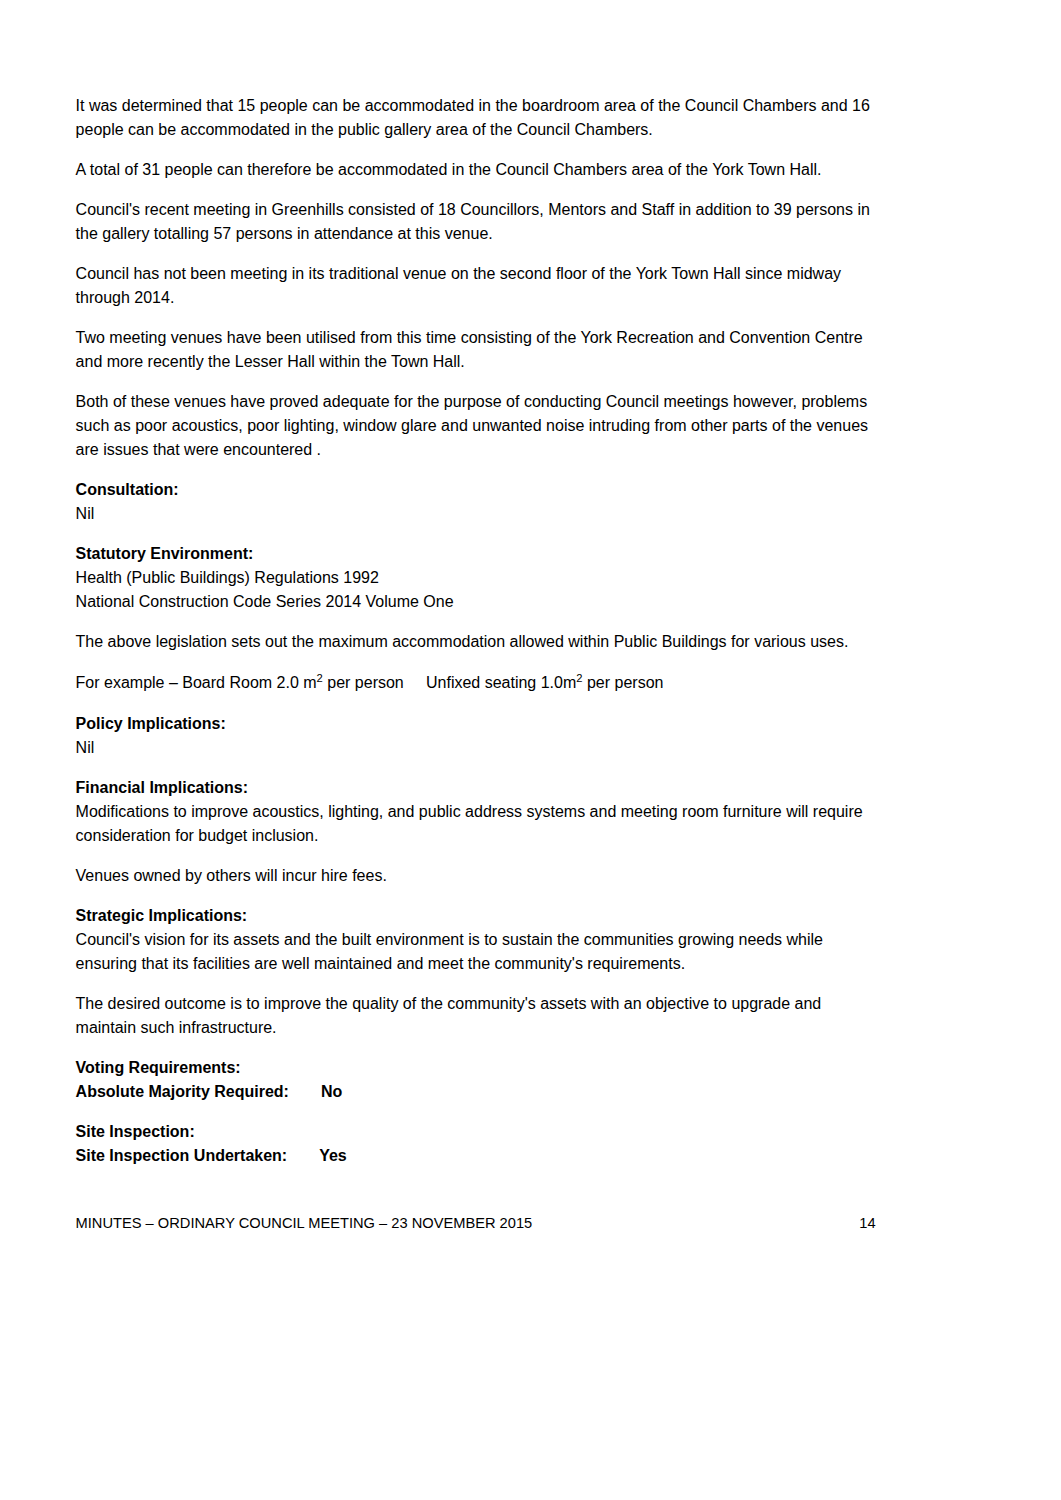It was determined that 15 people can be accommodated in the boardroom area of the Council Chambers and 16 people can be accommodated in the public gallery area of the Council Chambers.
A total of 31 people can therefore be accommodated in the Council Chambers area of the York Town Hall.
Council's recent meeting in Greenhills consisted of 18 Councillors, Mentors and Staff in addition to 39 persons in the gallery totalling 57 persons in attendance at this venue.
Council has not been meeting in its traditional venue on the second floor of the York Town Hall since midway through 2014.
Two meeting venues have been utilised from this time consisting of the York Recreation and Convention Centre and more recently the Lesser Hall within the Town Hall.
Both of these venues have proved adequate for the purpose of conducting Council meetings however, problems such as poor acoustics, poor lighting, window glare and unwanted noise intruding from other parts of the venues are issues that were encountered .
Consultation:
Nil
Statutory Environment:
Health (Public Buildings) Regulations 1992
National Construction Code Series 2014 Volume One
The above legislation sets out the maximum accommodation allowed within Public Buildings for various uses.
For example – Board Room 2.0 m2 per person Unfixed seating 1.0m2 per person
Policy Implications:
Nil
Financial Implications:
Modifications to improve acoustics, lighting, and public address systems and meeting room furniture will require consideration for budget inclusion.
Venues owned by others will incur hire fees.
Strategic Implications:
Council's vision for its assets and the built environment is to sustain the communities growing needs while ensuring that its facilities are well maintained and meet the community's requirements.
The desired outcome is to improve the quality of the community's assets with an objective to upgrade and maintain such infrastructure.
| Voting Requirements: |
| Absolute Majority Required: | No |
| Site Inspection: |
| Site Inspection Undertaken: | Yes |
MINUTES – ORDINARY COUNCIL MEETING – 23 NOVEMBER 2015 14